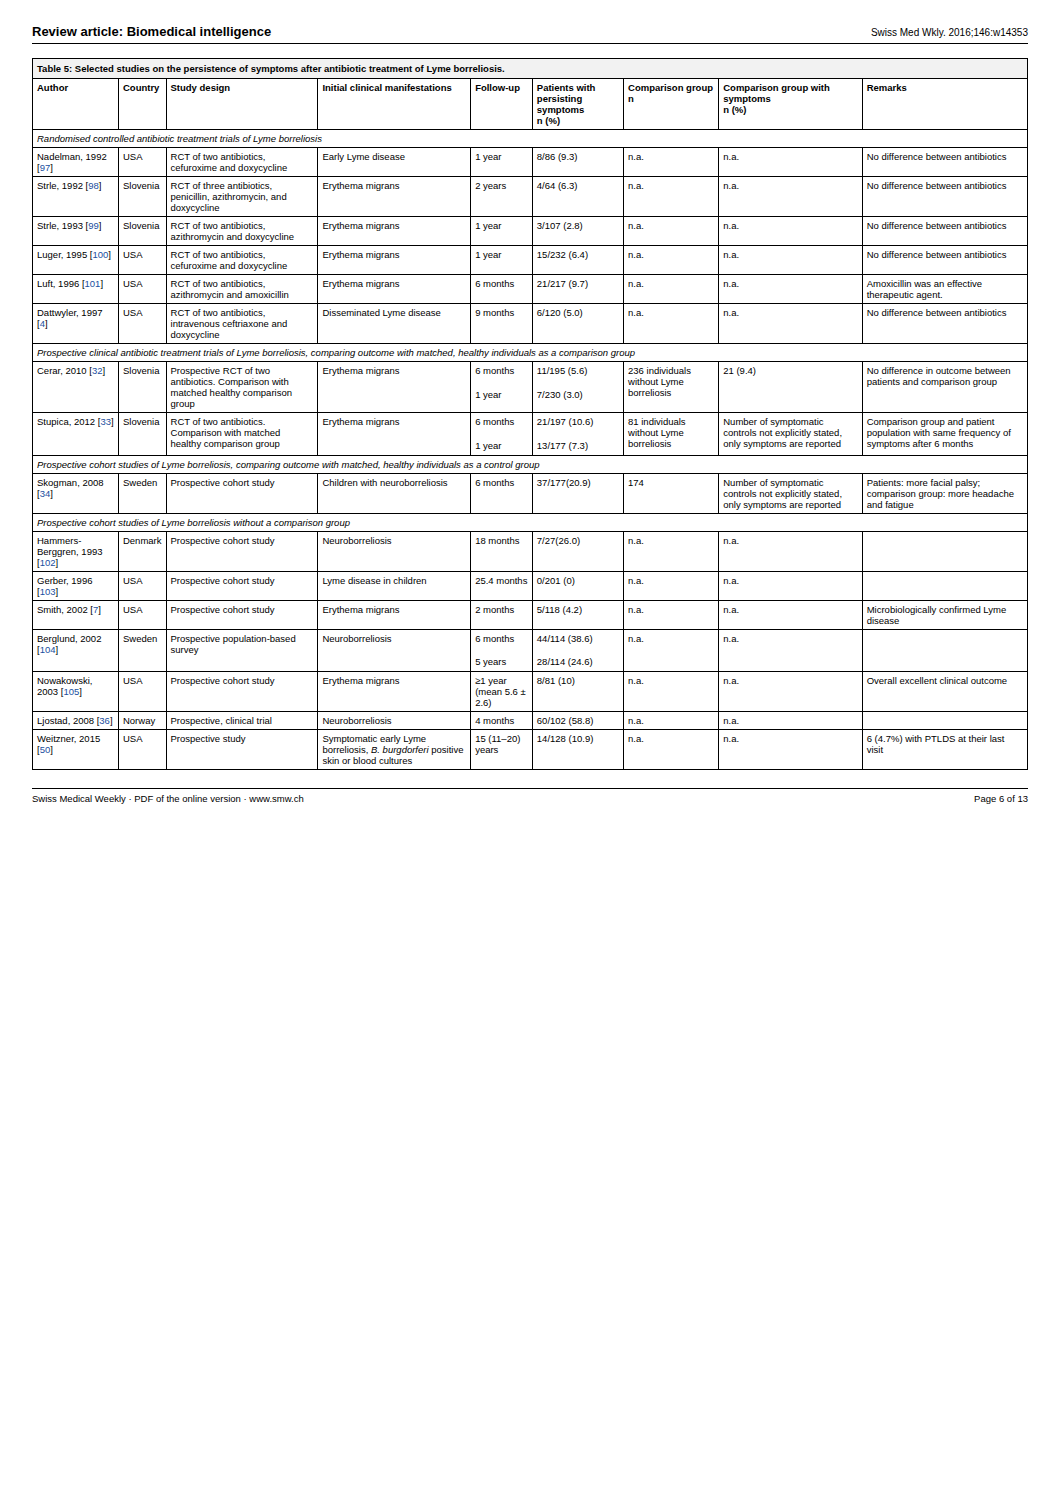Review article: Biomedical intelligence
Swiss Med Wkly. 2016;146:w14353
Table 5: Selected studies on the persistence of symptoms after antibiotic treatment of Lyme borreliosis.
| Author | Country | Study design | Initial clinical manifestations | Follow-up | Patients with persisting symptoms n (%) | Comparison group n | Comparison group with symptoms n (%) | Remarks |
| --- | --- | --- | --- | --- | --- | --- | --- | --- |
| Randomised controlled antibiotic treatment trials of Lyme borreliosis |
| Nadelman, 1992 [ 97 ] | USA | RCT of two antibiotics, cefuroxime and doxycycline | Early Lyme disease | 1 year | 8/86 (9.3) | n.a. | n.a. | No difference between antibiotics |
| Strle, 1992 [ 98 ] | Slovenia | RCT of three antibiotics, penicillin, azithromycin, and doxycycline | Erythema migrans | 2 years | 4/64 (6.3) | n.a. | n.a. | No difference between antibiotics |
| Strle, 1993 [ 99 ] | Slovenia | RCT of two antibiotics, azithromycin and doxycycline | Erythema migrans | 1 year | 3/107 (2.8) | n.a. | n.a. | No difference between antibiotics |
| Luger, 1995 [ 100 ] | USA | RCT of two antibiotics, cefuroxime and doxycycline | Erythema migrans | 1 year | 15/232 (6.4) | n.a. | n.a. | No difference between antibiotics |
| Luft, 1996 [ 101 ] | USA | RCT of two antibiotics, azithromycin and amoxicillin | Erythema migrans | 6 months | 21/217 (9.7) | n.a. | n.a. | Amoxicillin was an effective therapeutic agent. |
| Dattwyler, 1997 [ 4 ] | USA | RCT of two antibiotics, intravenous ceftriaxone and doxycycline | Disseminated Lyme disease | 9 months | 6/120 (5.0) | n.a. | n.a. | No difference between antibiotics |
| Prospective clinical antibiotic treatment trials of Lyme borreliosis, comparing outcome with matched, healthy individuals as a comparison group |
| Cerar, 2010 [ 32 ] | Slovenia | Prospective RCT of two antibiotics. Comparison with matched healthy comparison group | Erythema migrans | 6 months 1 year | 11/195 (5.6) 7/230 (3.0) | 236 individuals without Lyme borreliosis | 21 (9.4) | No difference in outcome between patients and comparison group |
| Stupica, 2012 [ 33 ] | Slovenia | RCT of two antibiotics. Comparison with matched healthy comparison group | Erythema migrans | 6 months 1 year | 21/197 (10.6) 13/177 (7.3) | 81 individuals without Lyme borreliosis | Number of symptomatic controls not explicitly stated, only symptoms are reported | Comparison group and patient population with same frequency of symptoms after 6 months |
| Prospective cohort studies of Lyme borreliosis, comparing outcome with matched, healthy individuals as a control group |
| Skogman, 2008 [ 34 ] | Sweden | Prospective cohort study | Children with neuroborreliosis | 6 months | 37/177(20.9) | 174 | Number of symptomatic controls not explicitly stated, only symptoms are reported | Patients: more facial palsy; comparison group: more headache and fatigue |
| Prospective cohort studies of Lyme borreliosis without a comparison group |
| Hammers-Berggren, 1993 [ 102 ] | Denmark | Prospective cohort study | Neuroborreliosis | 18 months | 7/27(26.0) | n.a. | n.a. | |
| Gerber, 1996 [ 103 ] | USA | Prospective cohort study | Lyme disease in children | 25.4 months | 0/201 (0) | n.a. | n.a. | |
| Smith, 2002 [ 7 ] | USA | Prospective cohort study | Erythema migrans | 2 months | 5/118 (4.2) | n.a. | n.a. | Microbiologically confirmed Lyme disease |
| Berglund, 2002 [ 104 ] | Sweden | Prospective population-based survey | Neuroborreliosis | 6 months 5 years | 44/114 (38.6) 28/114 (24.6) | n.a. | n.a. | |
| Nowakowski, 2003 [ 105 ] | USA | Prospective cohort study | Erythema migrans | ≥1 year (mean 5.6 ± 2.6) | 8/81 (10) | n.a. | n.a. | Overall excellent clinical outcome |
| Ljostad, 2008 [ 36 ] | Norway | Prospective, clinical trial | Neuroborreliosis | 4 months | 60/102 (58.8) | n.a. | n.a. | |
| Weitzner, 2015 [ 50 ] | USA | Prospective study | Symptomatic early Lyme borreliosis, B. burgdorferi positive skin or blood cultures | 15 (11–20) years | 14/128 (10.9) | n.a. | n.a. | 6 (4.7%) with PTLDS at their last visit |
Swiss Medical Weekly · PDF of the online version · www.smw.ch
Page 6 of 13